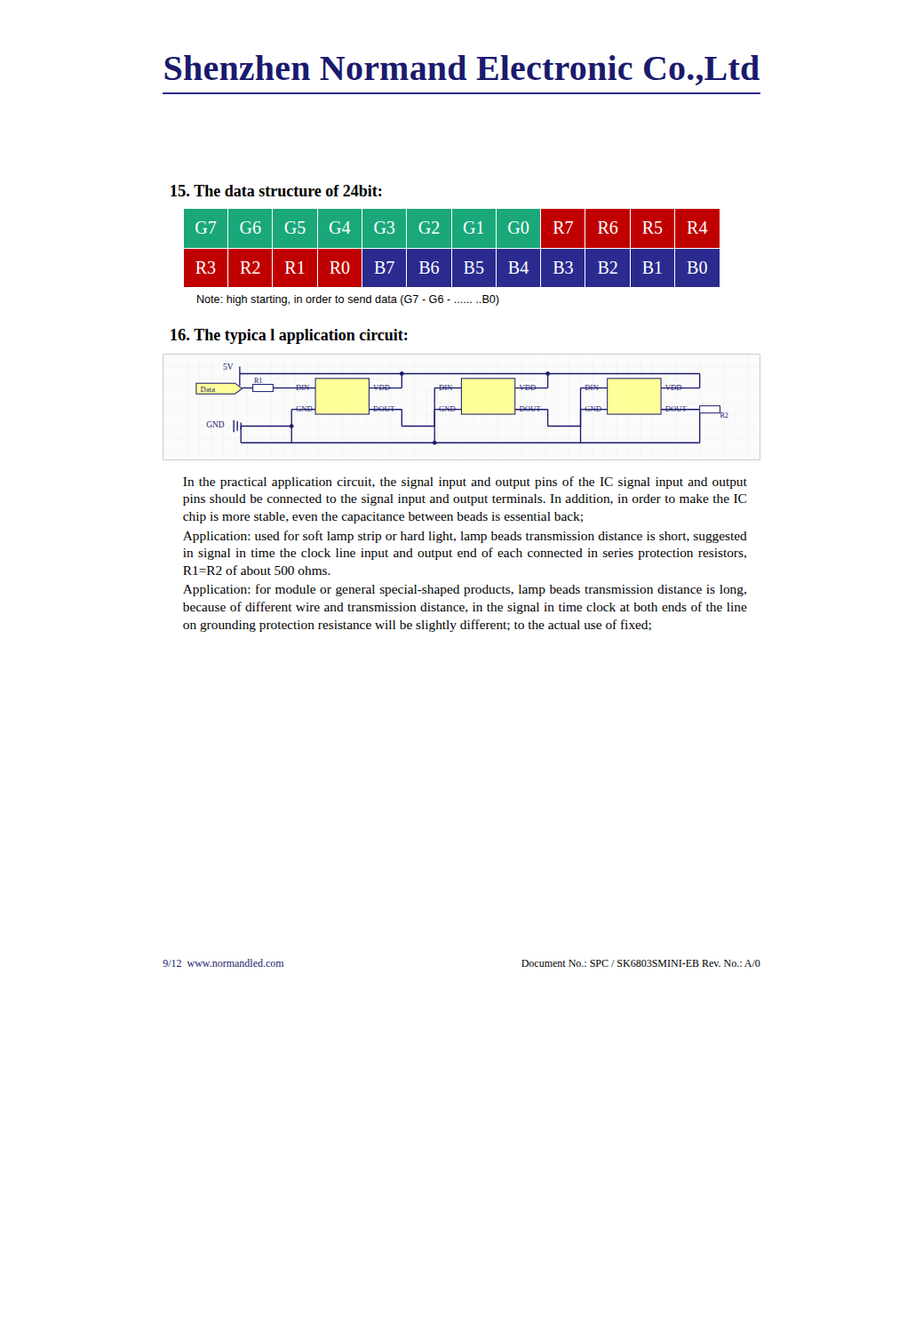Shenzhen Normand Electronic Co.,Ltd
15. The data structure of 24bit:
| G7 | G6 | G5 | G4 | G3 | G2 | G1 | G0 | R7 | R6 | R5 | R4 |
| R3 | R2 | R1 | R0 | B7 | B6 | B5 | B4 | B3 | B2 | B1 | B0 |
Note: high starting, in order to send data (G7 - G6 - ...... ..B0)
16. The typica l application circuit:
5V Data R1 DIN GND VDD DOUT DIN GND VDD DOUT DIN GND VDD DOUT R2 GND
In the practical application circuit, the signal input and output pins of the IC signal input and output pins should be connected to the signal input and output terminals. In addition, in order to make the IC chip is more stable, even the capacitance between beads is essential back;
Application: used for soft lamp strip or hard light, lamp beads transmission distance is short, suggested in signal in time the clock line input and output end of each connected in series protection resistors, R1=R2 of about 500 ohms.
Application: for module or general special-shaped products, lamp beads transmission distance is long, because of different wire and transmission distance, in the signal in time clock at both ends of the line on grounding protection resistance will be slightly different; to the actual use of fixed;
9/12 www.normandled.com
Document No.: SPC / SK6803SMINI-EB Rev. No.: A/0